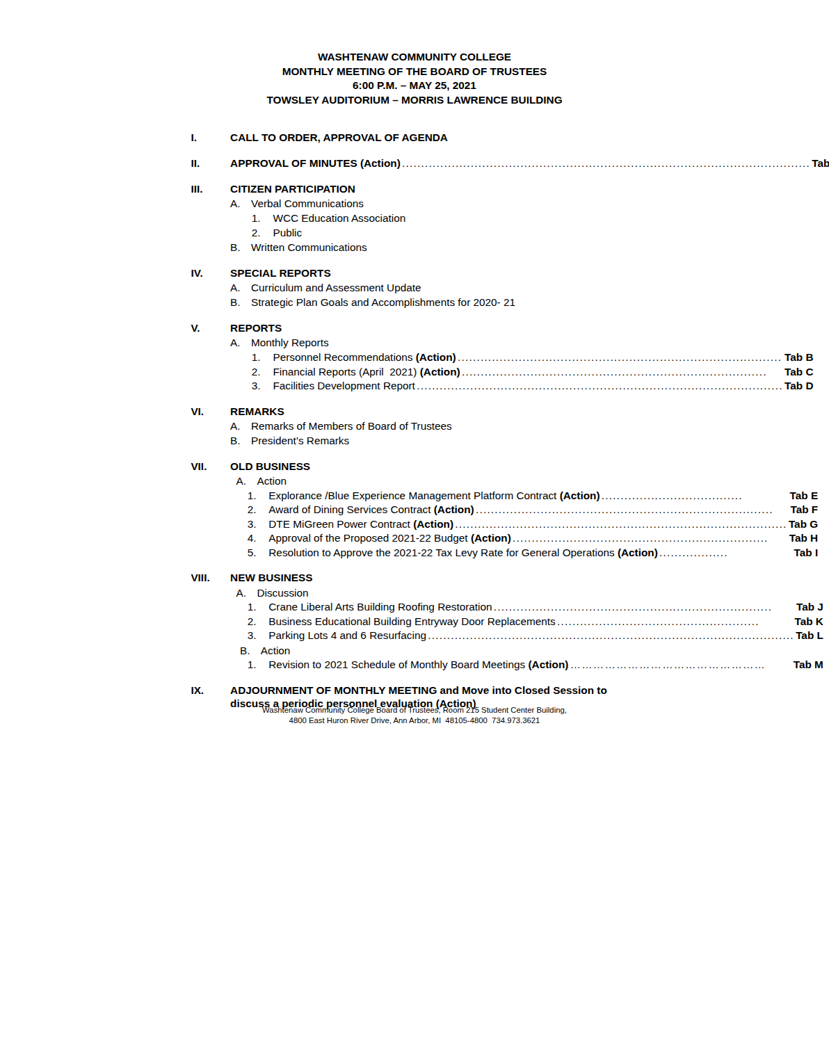WASHTENAW COMMUNITY COLLEGE
MONTHLY MEETING OF THE BOARD OF TRUSTEES
6:00 P.M. – MAY 25, 2021
TOWSLEY AUDITORIUM – MORRIS LAWRENCE BUILDING
I. CALL TO ORDER, APPROVAL OF AGENDA
II. APPROVAL OF MINUTES (Action) ........................................................................................................... Tab A
III. CITIZEN PARTICIPATION
A. Verbal Communications
1. WCC Education Association
2. Public
B. Written Communications
IV. SPECIAL REPORTS
A. Curriculum and Assessment Update
B. Strategic Plan Goals and Accomplishments for 2020- 21
V. REPORTS
A. Monthly Reports
1. Personnel Recommendations (Action) ..................................................................................... Tab B
2. Financial Reports (April 2021) (Action) ................................................................................ Tab C
3. Facilities Development Report ................................................................................................ Tab D
VI. REMARKS
A. Remarks of Members of Board of Trustees
B. President’s Remarks
VII. OLD BUSINESS
A. Action
1. Explorance /Blue Experience Management Platform Contract (Action) ..................................... Tab E
2. Award of Dining Services Contract (Action) .............................................................................. Tab F
3. DTE MiGreen Power Contract (Action) ....................................................................................... Tab G
4. Approval of the Proposed 2021-22 Budget (Action) ................................................................... Tab H
5. Resolution to Approve the 2021-22 Tax Levy Rate for General Operations (Action) .................. Tab I
VIII. NEW BUSINESS
A. Discussion
1. Crane Liberal Arts Building Roofing Restoration ......................................................................... Tab J
2. Business Educational Building Entryway Door Replacements ..................................................... Tab K
3. Parking Lots 4 and 6 Resurfacing ................................................................................................ Tab L
B. Action
1. Revision to 2021 Schedule of Monthly Board Meetings (Action) …………………………………………… Tab M
IX. ADJOURNMENT OF MONTHLY MEETING and Move into Closed Session to discuss a periodic personnel evaluation (Action)
Washtenaw Community College Board of Trustees, Room 215 Student Center Building,
4800 East Huron River Drive, Ann Arbor, MI 48105-4800 734.973.3621